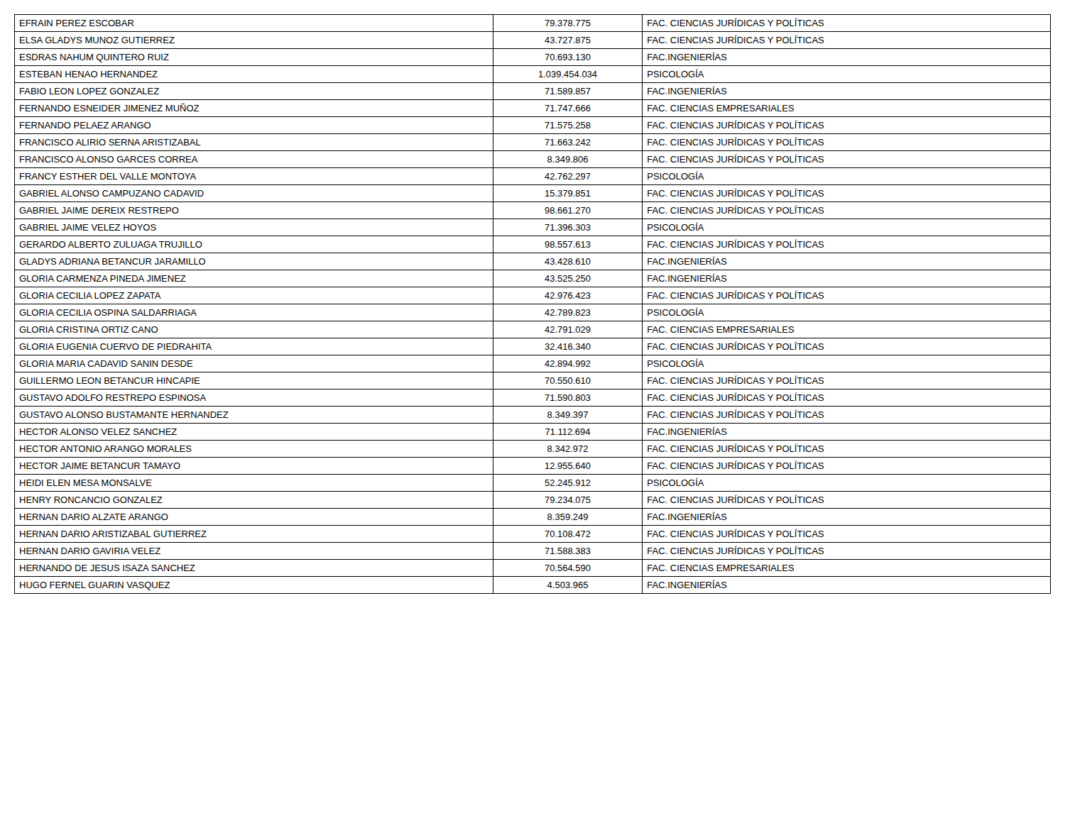| EFRAIN PEREZ ESCOBAR | 79.378.775 | FAC. CIENCIAS JURÍDICAS Y POLÍTICAS |
| ELSA GLADYS MUNOZ GUTIERREZ | 43.727.875 | FAC. CIENCIAS JURÍDICAS Y POLÍTICAS |
| ESDRAS NAHUM QUINTERO RUIZ | 70.693.130 | FAC.INGENIERÍAS |
| ESTEBAN HENAO HERNANDEZ | 1.039.454.034 | PSICOLOGÍA |
| FABIO LEON LOPEZ GONZALEZ | 71.589.857 | FAC.INGENIERÍAS |
| FERNANDO ESNEIDER JIMENEZ MUÑOZ | 71.747.666 | FAC. CIENCIAS EMPRESARIALES |
| FERNANDO PELAEZ ARANGO | 71.575.258 | FAC. CIENCIAS JURÍDICAS Y POLÍTICAS |
| FRANCISCO ALIRIO SERNA ARISTIZABAL | 71.663.242 | FAC. CIENCIAS JURÍDICAS Y POLÍTICAS |
| FRANCISCO ALONSO GARCES CORREA | 8.349.806 | FAC. CIENCIAS JURÍDICAS Y POLÍTICAS |
| FRANCY ESTHER DEL VALLE MONTOYA | 42.762.297 | PSICOLOGÍA |
| GABRIEL ALONSO CAMPUZANO CADAVID | 15.379.851 | FAC. CIENCIAS JURÍDICAS Y POLÍTICAS |
| GABRIEL JAIME DEREIX RESTREPO | 98.661.270 | FAC. CIENCIAS JURÍDICAS Y POLÍTICAS |
| GABRIEL JAIME VELEZ HOYOS | 71.396.303 | PSICOLOGÍA |
| GERARDO ALBERTO ZULUAGA TRUJILLO | 98.557.613 | FAC. CIENCIAS JURÍDICAS Y POLÍTICAS |
| GLADYS ADRIANA BETANCUR JARAMILLO | 43.428.610 | FAC.INGENIERÍAS |
| GLORIA CARMENZA PINEDA JIMENEZ | 43.525.250 | FAC.INGENIERÍAS |
| GLORIA CECILIA LOPEZ ZAPATA | 42.976.423 | FAC. CIENCIAS JURÍDICAS Y POLÍTICAS |
| GLORIA CECILIA OSPINA SALDARRIAGA | 42.789.823 | PSICOLOGÍA |
| GLORIA CRISTINA ORTIZ CANO | 42.791.029 | FAC. CIENCIAS EMPRESARIALES |
| GLORIA EUGENIA CUERVO DE PIEDRAHITA | 32.416.340 | FAC. CIENCIAS JURÍDICAS Y POLÍTICAS |
| GLORIA MARIA CADAVID SANIN DESDE | 42.894.992 | PSICOLOGÍA |
| GUILLERMO LEON BETANCUR HINCAPIE | 70.550.610 | FAC. CIENCIAS JURÍDICAS Y POLÍTICAS |
| GUSTAVO ADOLFO RESTREPO ESPINOSA | 71.590.803 | FAC. CIENCIAS JURÍDICAS Y POLÍTICAS |
| GUSTAVO ALONSO BUSTAMANTE HERNANDEZ | 8.349.397 | FAC. CIENCIAS JURÍDICAS Y POLÍTICAS |
| HECTOR ALONSO VELEZ SANCHEZ | 71.112.694 | FAC.INGENIERÍAS |
| HECTOR ANTONIO ARANGO MORALES | 8.342.972 | FAC. CIENCIAS JURÍDICAS Y POLÍTICAS |
| HECTOR JAIME BETANCUR TAMAYO | 12.955.640 | FAC. CIENCIAS JURÍDICAS Y POLÍTICAS |
| HEIDI ELEN MESA MONSALVE | 52.245.912 | PSICOLOGÍA |
| HENRY RONCANCIO GONZALEZ | 79.234.075 | FAC. CIENCIAS JURÍDICAS Y POLÍTICAS |
| HERNAN DARIO ALZATE ARANGO | 8.359.249 | FAC.INGENIERÍAS |
| HERNAN DARIO ARISTIZABAL GUTIERREZ | 70.108.472 | FAC. CIENCIAS JURÍDICAS Y POLÍTICAS |
| HERNAN DARIO GAVIRIA VELEZ | 71.588.383 | FAC. CIENCIAS JURÍDICAS Y POLÍTICAS |
| HERNANDO DE JESUS ISAZA SANCHEZ | 70.564.590 | FAC. CIENCIAS EMPRESARIALES |
| HUGO FERNEL GUARIN VASQUEZ | 4.503.965 | FAC.INGENIERÍAS |